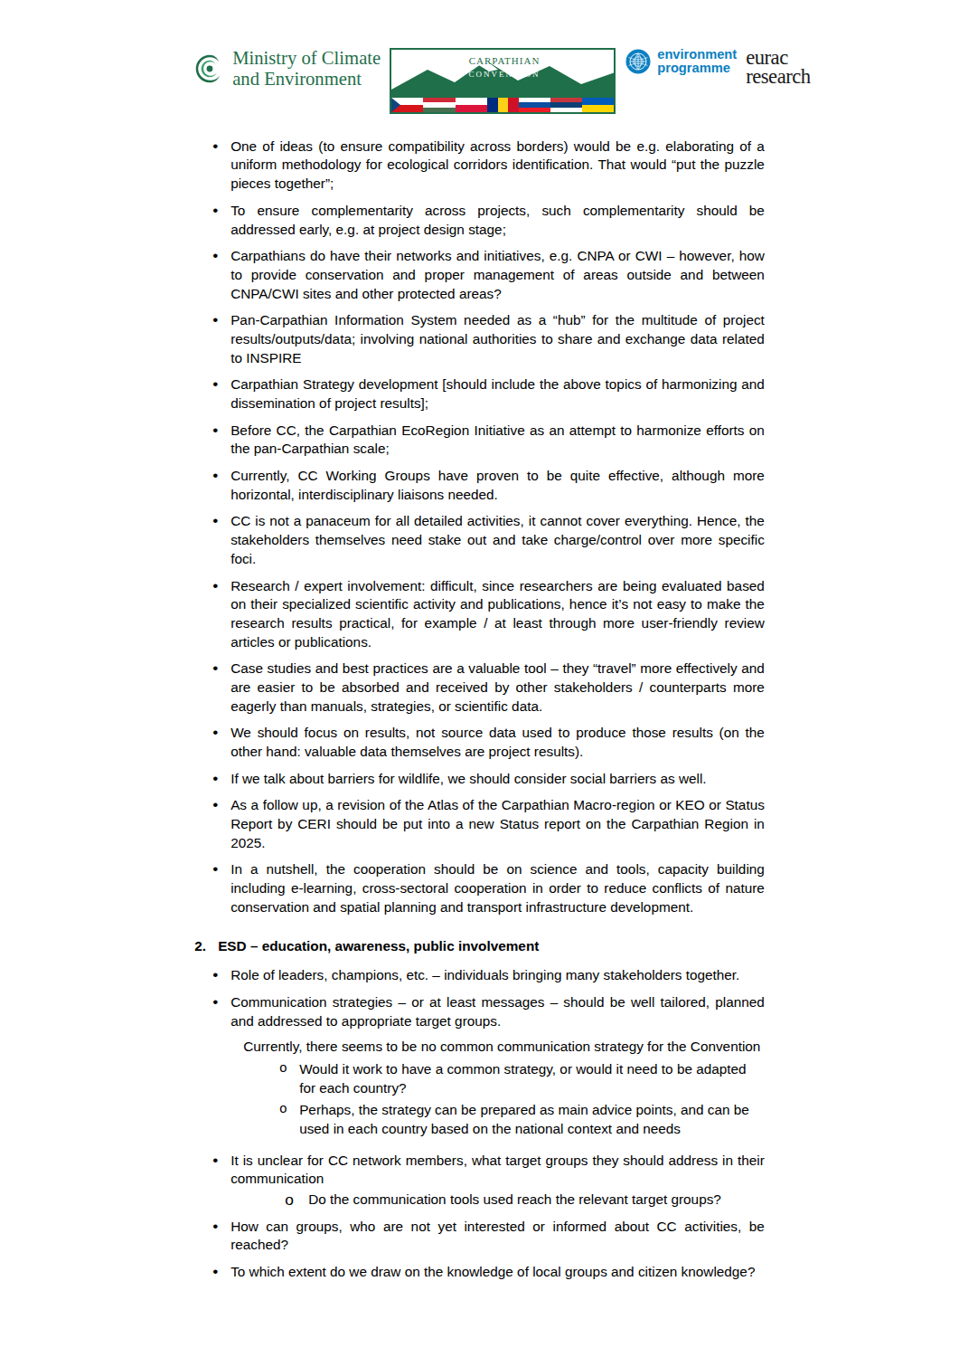Ministry of Climate
and Environment
CARPATHIAN CONVENTION
environment programme
eurac research
One of ideas (to ensure compatibility across borders) would be e.g. elaborating of a uniform methodology for ecological corridors identification. That would “put the puzzle pieces together”;
To ensure complementarity across projects, such complementarity should be addressed early, e.g. at project design stage;
Carpathians do have their networks and initiatives, e.g. CNPA or CWI – however, how to provide conservation and proper management of areas outside and between CNPA/CWI sites and other protected areas?
Pan-Carpathian Information System needed as a “hub” for the multitude of project results/outputs/data; involving national authorities to share and exchange data related to INSPIRE
Carpathian Strategy development [should include the above topics of harmonizing and dissemination of project results];
Before CC, the Carpathian EcoRegion Initiative as an attempt to harmonize efforts on the pan-Carpathian scale;
Currently, CC Working Groups have proven to be quite effective, although more horizontal, interdisciplinary liaisons needed.
CC is not a panaceum for all detailed activities, it cannot cover everything. Hence, the stakeholders themselves need stake out and take charge/control over more specific foci.
Research / expert involvement: difficult, since researchers are being evaluated based on their specialized scientific activity and publications, hence it’s not easy to make the research results practical, for example / at least through more user-friendly review articles or publications.
Case studies and best practices are a valuable tool – they “travel” more effectively and are easier to be absorbed and received by other stakeholders / counterparts more eagerly than manuals, strategies, or scientific data.
We should focus on results, not source data used to produce those results (on the other hand: valuable data themselves are project results).
If we talk about barriers for wildlife, we should consider social barriers as well.
As a follow up, a revision of the Atlas of the Carpathian Macro-region or KEO or Status Report by CERI should be put into a new Status report on the Carpathian Region in 2025.
In a nutshell, the cooperation should be on science and tools, capacity building including e-learning, cross-sectoral cooperation in order to reduce conflicts of nature conservation and spatial planning and transport infrastructure development.
2. ESD – education, awareness, public involvement
Role of leaders, champions, etc. – individuals bringing many stakeholders together.
Communication strategies – or at least messages – should be well tailored, planned and addressed to appropriate target groups.
Currently, there seems to be no common communication strategy for the Convention
Would it work to have a common strategy, or would it need to be adapted for each country?
Perhaps, the strategy can be prepared as main advice points, and can be used in each country based on the national context and needs
It is unclear for CC network members, what target groups they should address in their communication
Do the communication tools used reach the relevant target groups?
How can groups, who are not yet interested or informed about CC activities, be reached?
To which extent do we draw on the knowledge of local groups and citizen knowledge?